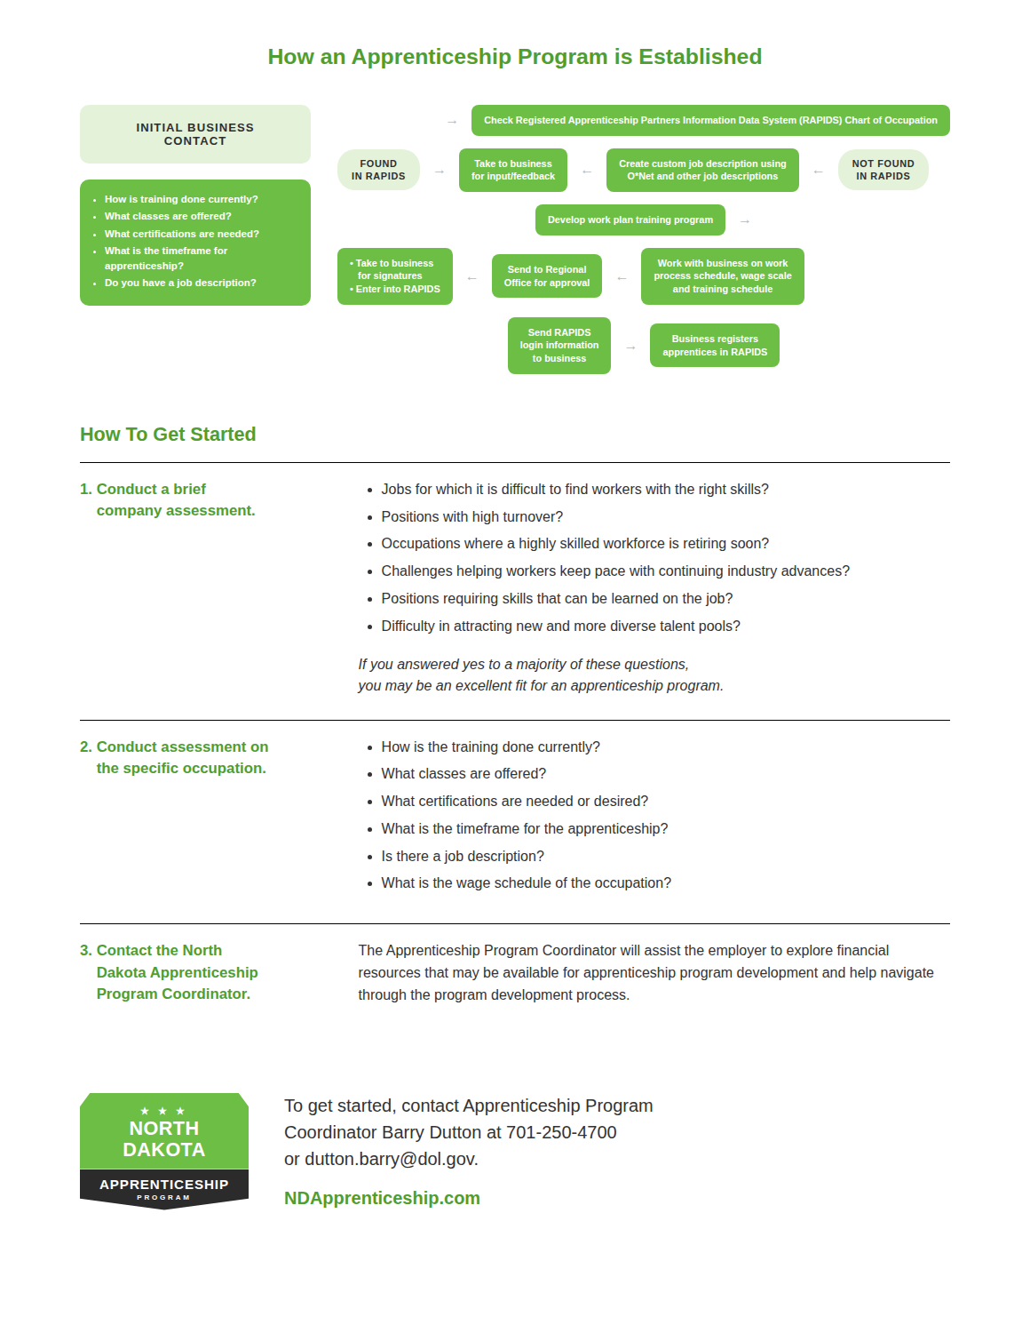How an Apprenticeship Program is Established
INITIAL BUSINESS
CONTACT
How is training done currently?
What classes are offered?
What certifications are needed?
What is the timeframe for apprenticeship?
Do you have a job description?
→
Check Registered Apprenticeship Partners Information Data System (RAPIDS) Chart of Occupation
FOUND
IN RAPIDS
→
Take to business
for input/feedback
←
Create custom job description using
O*Net and other job descriptions
←
NOT FOUND
IN RAPIDS
Develop work plan training program
→
• Take to business
for signatures
• Enter into RAPIDS
←
Send to Regional
Office for approval
←
Work with business on work
process schedule, wage scale
and training schedule
Send RAPIDS
login information
to business
→
Business registers
apprentices in RAPIDS
How To Get Started
| 1. Conduct a brief company assessment. | Jobs for which it is difficult to find workers with the right skills? Positions with high turnover? Occupations where a highly skilled workforce is retiring soon? Challenges helping workers keep pace with continuing industry advances? Positions requiring skills that can be learned on the job? Difficulty in attracting new and more diverse talent pools? If you answered yes to a majority of these questions, you may be an excellent fit for an apprenticeship program. |
| 2. Conduct assessment on the specific occupation. | How is the training done currently? What classes are offered? What certifications are needed or desired? What is the timeframe for the apprenticeship? Is there a job description? What is the wage schedule of the occupation? |
| 3. Contact the North Dakota Apprenticeship Program Coordinator. | The Apprenticeship Program Coordinator will assist the employer to explore financial resources that may be available for apprenticeship program development and help navigate through the program development process. |
★ ★ ★ NORTH DAKOTA
APPRENTICESHIP PROGRAM
To get started, contact Apprenticeship Program
Coordinator Barry Dutton at 701-250-4700
or dutton.barry@dol.gov. NDApprenticeship.com